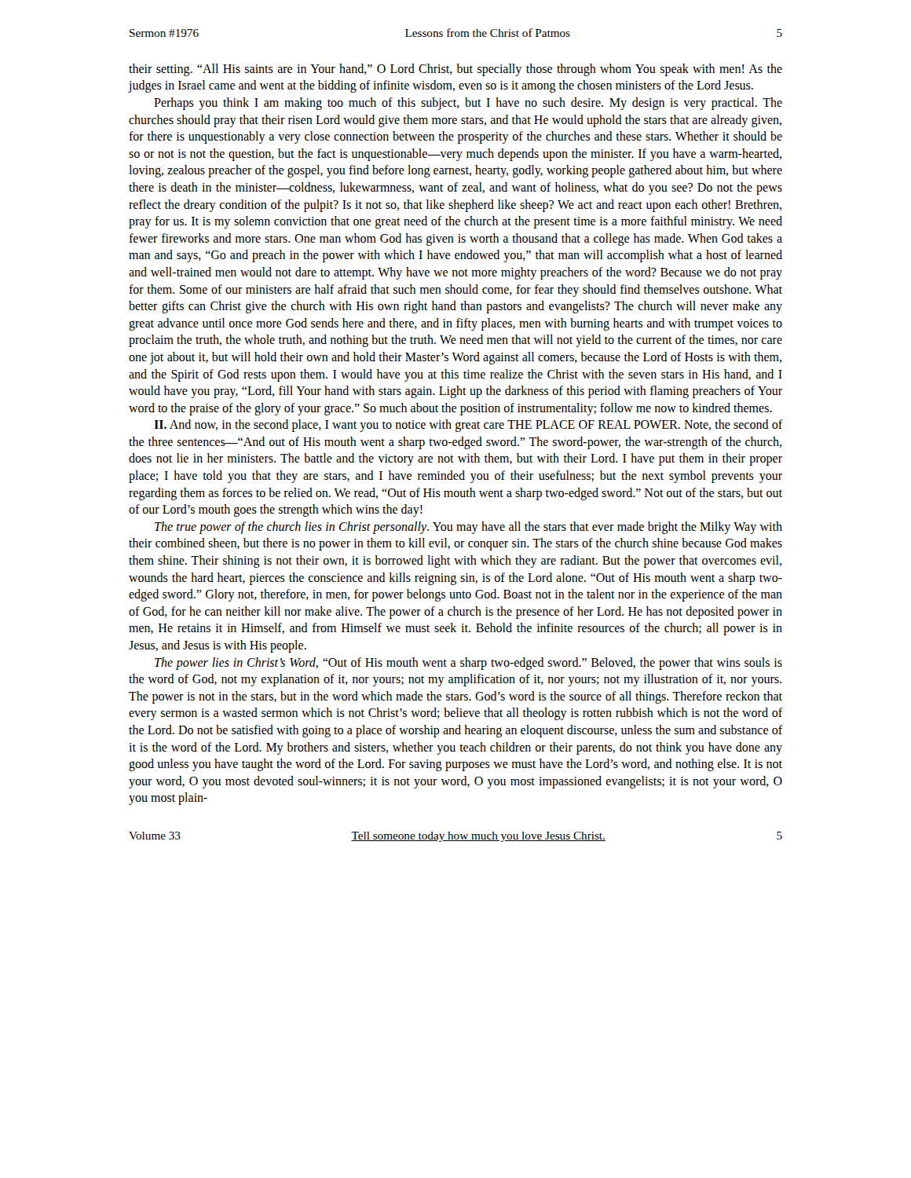Sermon #1976 Lessons from the Christ of Patmos 5
their setting. “All His saints are in Your hand,” O Lord Christ, but specially those through whom You speak with men! As the judges in Israel came and went at the bidding of infinite wisdom, even so is it among the chosen ministers of the Lord Jesus.
Perhaps you think I am making too much of this subject, but I have no such desire. My design is very practical. The churches should pray that their risen Lord would give them more stars, and that He would uphold the stars that are already given, for there is unquestionably a very close connection between the prosperity of the churches and these stars. Whether it should be so or not is not the question, but the fact is unquestionable—very much depends upon the minister. If you have a warm-hearted, loving, zealous preacher of the gospel, you find before long earnest, hearty, godly, working people gathered about him, but where there is death in the minister—coldness, lukewarmness, want of zeal, and want of holiness, what do you see? Do not the pews reflect the dreary condition of the pulpit? Is it not so, that like shepherd like sheep? We act and react upon each other! Brethren, pray for us. It is my solemn conviction that one great need of the church at the present time is a more faithful ministry. We need fewer fireworks and more stars. One man whom God has given is worth a thousand that a college has made. When God takes a man and says, “Go and preach in the power with which I have endowed you,” that man will accomplish what a host of learned and well-trained men would not dare to attempt. Why have we not more mighty preachers of the word? Because we do not pray for them. Some of our ministers are half afraid that such men should come, for fear they should find themselves outshone. What better gifts can Christ give the church with His own right hand than pastors and evangelists? The church will never make any great advance until once more God sends here and there, and in fifty places, men with burning hearts and with trumpet voices to proclaim the truth, the whole truth, and nothing but the truth. We need men that will not yield to the current of the times, nor care one jot about it, but will hold their own and hold their Master’s Word against all comers, because the Lord of Hosts is with them, and the Spirit of God rests upon them. I would have you at this time realize the Christ with the seven stars in His hand, and I would have you pray, “Lord, fill Your hand with stars again. Light up the darkness of this period with flaming preachers of Your word to the praise of the glory of your grace.” So much about the position of instrumentality; follow me now to kindred themes.
II. And now, in the second place, I want you to notice with great care THE PLACE OF REAL POWER. Note, the second of the three sentences—“And out of His mouth went a sharp two-edged sword.” The sword-power, the war-strength of the church, does not lie in her ministers. The battle and the victory are not with them, but with their Lord. I have put them in their proper place; I have told you that they are stars, and I have reminded you of their usefulness; but the next symbol prevents your regarding them as forces to be relied on. We read, “Out of His mouth went a sharp two-edged sword.” Not out of the stars, but out of our Lord’s mouth goes the strength which wins the day!
The true power of the church lies in Christ personally. You may have all the stars that ever made bright the Milky Way with their combined sheen, but there is no power in them to kill evil, or conquer sin. The stars of the church shine because God makes them shine. Their shining is not their own, it is borrowed light with which they are radiant. But the power that overcomes evil, wounds the hard heart, pierces the conscience and kills reigning sin, is of the Lord alone. “Out of His mouth went a sharp two-edged sword.” Glory not, therefore, in men, for power belongs unto God. Boast not in the talent nor in the experience of the man of God, for he can neither kill nor make alive. The power of a church is the presence of her Lord. He has not deposited power in men, He retains it in Himself, and from Himself we must seek it. Behold the infinite resources of the church; all power is in Jesus, and Jesus is with His people.
The power lies in Christ’s Word, “Out of His mouth went a sharp two-edged sword.” Beloved, the power that wins souls is the word of God, not my explanation of it, nor yours; not my amplification of it, nor yours; not my illustration of it, nor yours. The power is not in the stars, but in the word which made the stars. God’s word is the source of all things. Therefore reckon that every sermon is a wasted sermon which is not Christ’s word; believe that all theology is rotten rubbish which is not the word of the Lord. Do not be satisfied with going to a place of worship and hearing an eloquent discourse, unless the sum and substance of it is the word of the Lord. My brothers and sisters, whether you teach children or their parents, do not think you have done any good unless you have taught the word of the Lord. For saving purposes we must have the Lord’s word, and nothing else. It is not your word, O you most devoted soul-winners; it is not your word, O you most impassioned evangelists; it is not your word, O you most plain-
Volume 33 Tell someone today how much you love Jesus Christ. 5